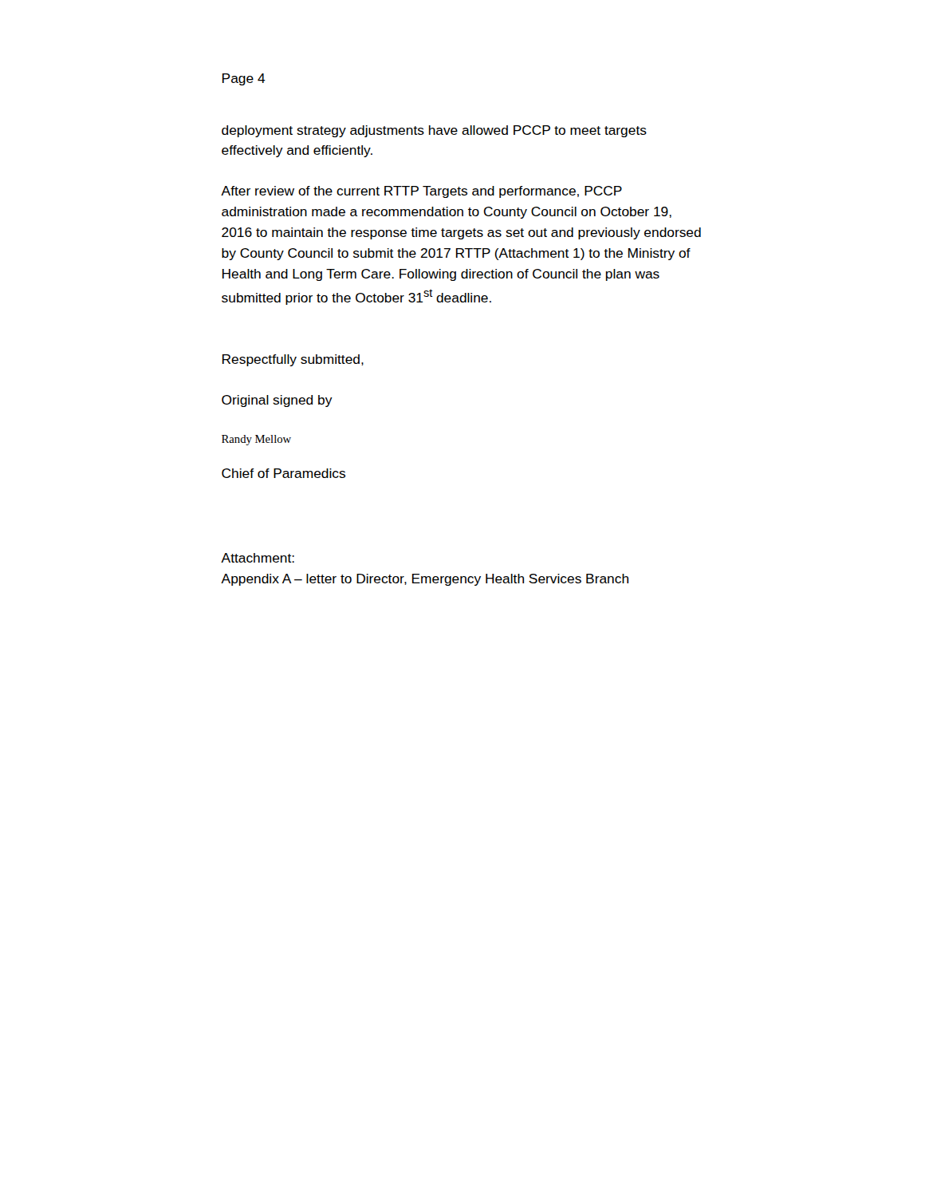Page 4
deployment strategy adjustments have allowed PCCP to meet targets effectively and efficiently.
After review of the current RTTP Targets and performance, PCCP administration made a recommendation to County Council on October 19, 2016 to maintain the response time targets as set out and previously endorsed by County Council to submit the 2017 RTTP (Attachment 1) to the Ministry of Health and Long Term Care. Following direction of Council the plan was submitted prior to the October 31st deadline.
Respectfully submitted,
Original signed by
Randy Mellow
Chief of Paramedics
Attachment:
Appendix A – letter to Director, Emergency Health Services Branch